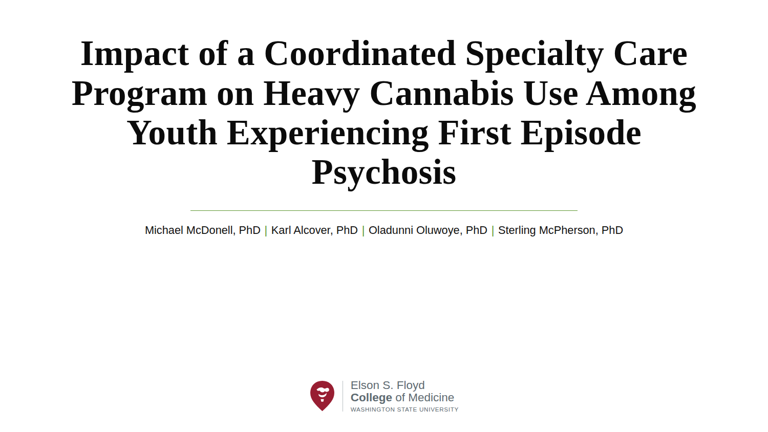Impact of a Coordinated Specialty Care Program on Heavy Cannabis Use Among Youth Experiencing First Episode Psychosis
Michael McDonell, PhD|Karl Alcover, PhD|Oladunni Oluwoye, PhD|Sterling McPherson, PhD
Elson S. Floyd College of Medicine Washington State University